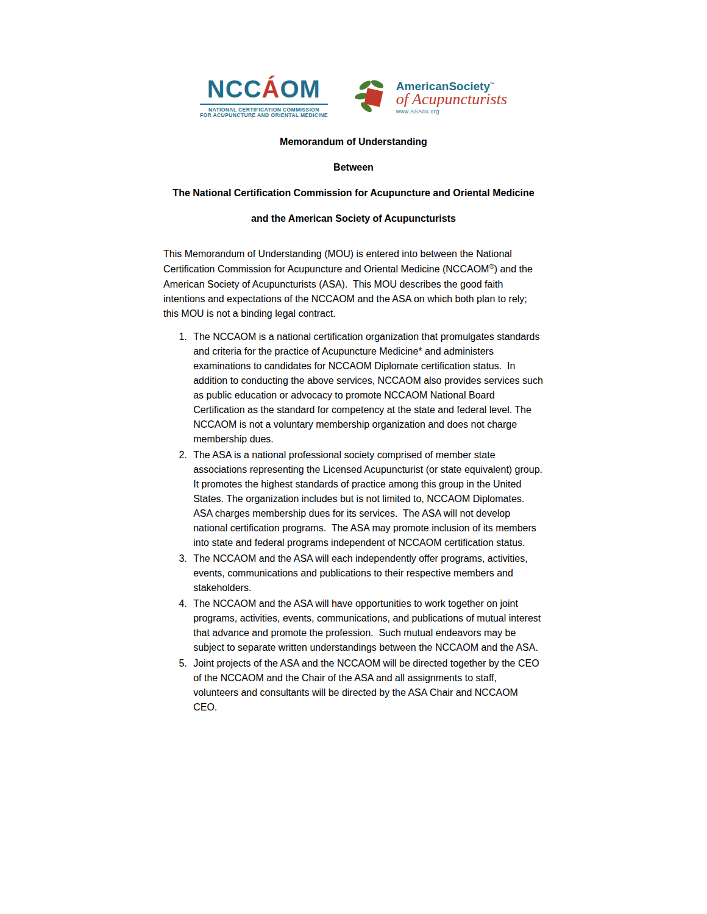NCCÁOM
National Certification Commission
for Acupuncture and Oriental Medicine
American Society™
of Acupuncturists
www.ASAcu.org
Memorandum of Understanding
Between
The National Certification Commission for Acupuncture and Oriental Medicine
and the American Society of Acupuncturists
This Memorandum of Understanding (MOU) is entered into between the National Certification Commission for Acupuncture and Oriental Medicine (NCCAOM®) and the American Society of Acupuncturists (ASA). This MOU describes the good faith intentions and expectations of the NCCAOM and the ASA on which both plan to rely; this MOU is not a binding legal contract.
The NCCAOM is a national certification organization that promulgates standards and criteria for the practice of Acupuncture Medicine* and administers examinations to candidates for NCCAOM Diplomate certification status. In addition to conducting the above services, NCCAOM also provides services such as public education or advocacy to promote NCCAOM National Board Certification as the standard for competency at the state and federal level. The NCCAOM is not a voluntary membership organization and does not charge membership dues.
The ASA is a national professional society comprised of member state associations representing the Licensed Acupuncturist (or state equivalent) group. It promotes the highest standards of practice among this group in the United States. The organization includes but is not limited to, NCCAOM Diplomates. ASA charges membership dues for its services. The ASA will not develop national certification programs. The ASA may promote inclusion of its members into state and federal programs independent of NCCAOM certification status.
The NCCAOM and the ASA will each independently offer programs, activities, events, communications and publications to their respective members and stakeholders.
The NCCAOM and the ASA will have opportunities to work together on joint programs, activities, events, communications, and publications of mutual interest that advance and promote the profession. Such mutual endeavors may be subject to separate written understandings between the NCCAOM and the ASA.
Joint projects of the ASA and the NCCAOM will be directed together by the CEO of the NCCAOM and the Chair of the ASA and all assignments to staff, volunteers and consultants will be directed by the ASA Chair and NCCAOM CEO.